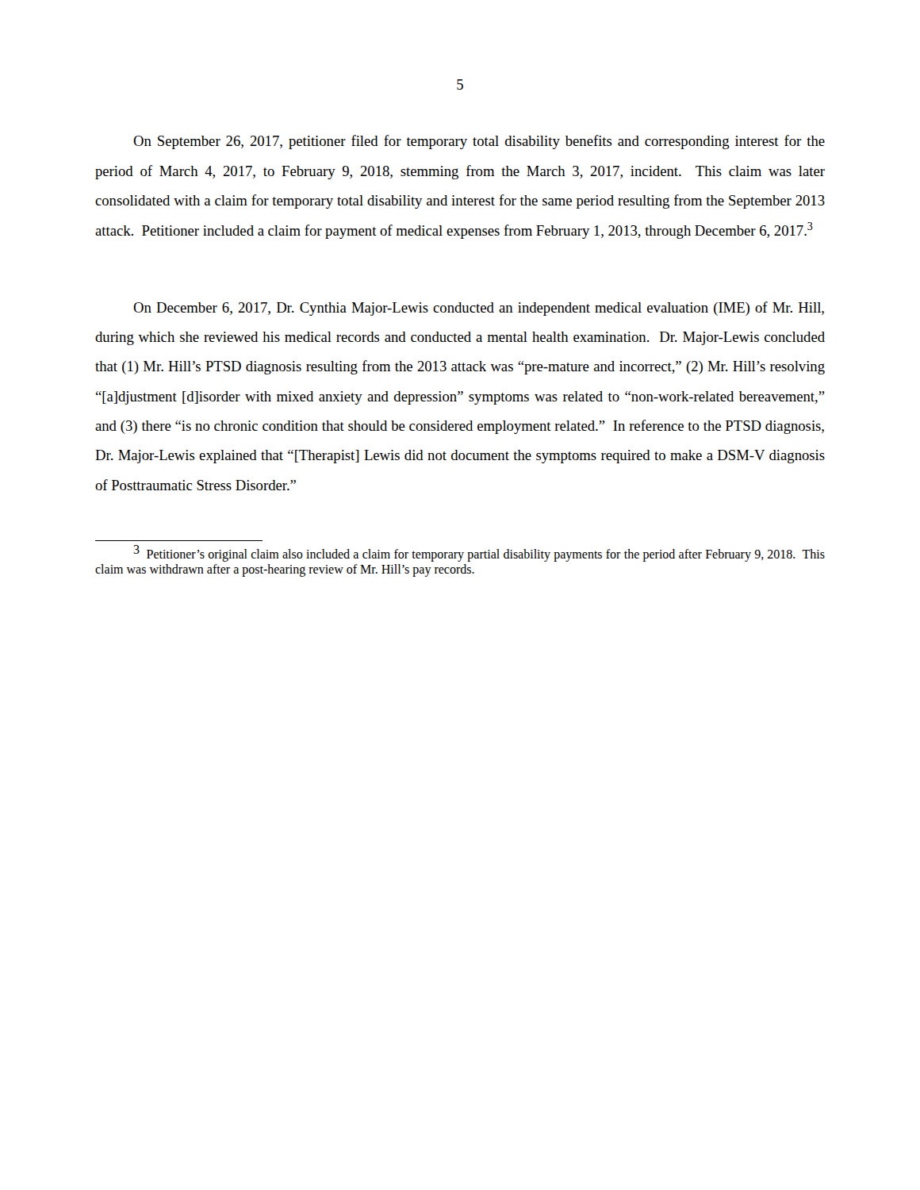5
On September 26, 2017, petitioner filed for temporary total disability benefits and corresponding interest for the period of March 4, 2017, to February 9, 2018, stemming from the March 3, 2017, incident. This claim was later consolidated with a claim for temporary total disability and interest for the same period resulting from the September 2013 attack. Petitioner included a claim for payment of medical expenses from February 1, 2013, through December 6, 2017.3
On December 6, 2017, Dr. Cynthia Major-Lewis conducted an independent medical evaluation (IME) of Mr. Hill, during which she reviewed his medical records and conducted a mental health examination. Dr. Major-Lewis concluded that (1) Mr. Hill’s PTSD diagnosis resulting from the 2013 attack was “pre-mature and incorrect,” (2) Mr. Hill’s resolving “[a]djustment [d]isorder with mixed anxiety and depression” symptoms was related to “non-work-related bereavement,” and (3) there “is no chronic condition that should be considered employment related.” In reference to the PTSD diagnosis, Dr. Major-Lewis explained that “[Therapist] Lewis did not document the symptoms required to make a DSM-V diagnosis of Posttraumatic Stress Disorder.”
3 Petitioner’s original claim also included a claim for temporary partial disability payments for the period after February 9, 2018. This claim was withdrawn after a post-hearing review of Mr. Hill’s pay records.